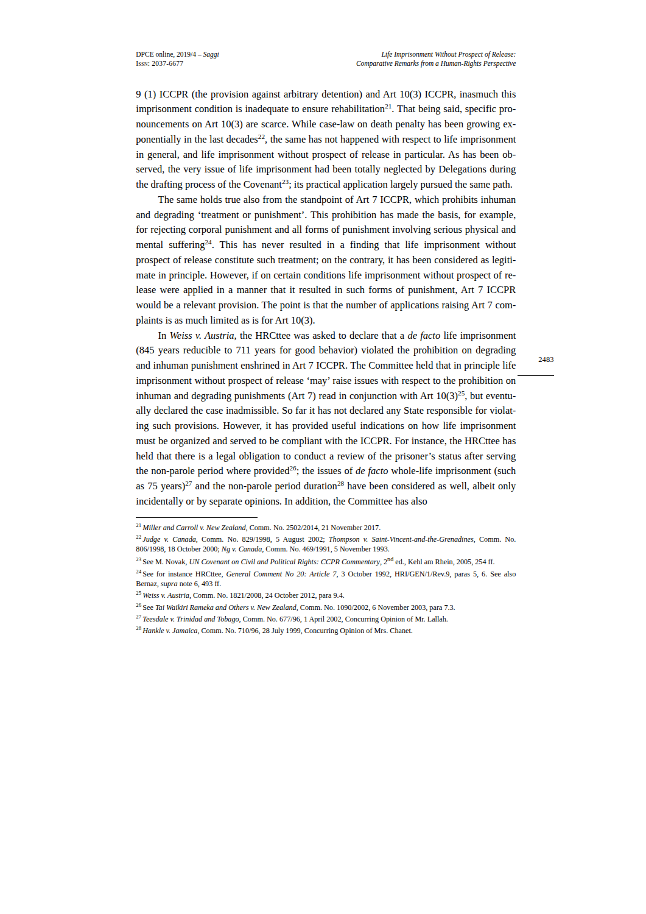DPCE online, 2019/4 – Saggi
Issn: 2037-6677
Life Imprisonment Without Prospect of Release:
Comparative Remarks from a Human-Rights Perspective
2483
9 (1) ICCPR (the provision against arbitrary detention) and Art 10(3) ICCPR, inasmuch this imprisonment condition is inadequate to ensure rehabilitation21. That being said, specific pronouncements on Art 10(3) are scarce. While case-law on death penalty has been growing exponentially in the last decades22, the same has not happened with respect to life imprisonment in general, and life imprisonment without prospect of release in particular. As has been observed, the very issue of life imprisonment had been totally neglected by Delegations during the drafting process of the Covenant23; its practical application largely pursued the same path.
The same holds true also from the standpoint of Art 7 ICCPR, which prohibits inhuman and degrading ‘treatment or punishment’. This prohibition has made the basis, for example, for rejecting corporal punishment and all forms of punishment involving serious physical and mental suffering24. This has never resulted in a finding that life imprisonment without prospect of release constitute such treatment; on the contrary, it has been considered as legitimate in principle. However, if on certain conditions life imprisonment without prospect of release were applied in a manner that it resulted in such forms of punishment, Art 7 ICCPR would be a relevant provision. The point is that the number of applications raising Art 7 complaints is as much limited as is for Art 10(3).
In Weiss v. Austria, the HRCttee was asked to declare that a de facto life imprisonment (845 years reducible to 711 years for good behavior) violated the prohibition on degrading and inhuman punishment enshrined in Art 7 ICCPR. The Committee held that in principle life imprisonment without prospect of release ‘may’ raise issues with respect to the prohibition on inhuman and degrading punishments (Art 7) read in conjunction with Art 10(3)25, but eventually declared the case inadmissible. So far it has not declared any State responsible for violating such provisions. However, it has provided useful indications on how life imprisonment must be organized and served to be compliant with the ICCPR. For instance, the HRCttee has held that there is a legal obligation to conduct a review of the prisoner’s status after serving the non-parole period where provided26; the issues of de facto whole-life imprisonment (such as 75 years)27 and the non-parole period duration28 have been considered as well, albeit only incidentally or by separate opinions. In addition, the Committee has also
21 Miller and Carroll v. New Zealand, Comm. No. 2502/2014, 21 November 2017.
22 Judge v. Canada, Comm. No. 829/1998, 5 August 2002; Thompson v. Saint-Vincent-and-the-Grenadines, Comm. No. 806/1998, 18 October 2000; Ng v. Canada, Comm. No. 469/1991, 5 November 1993.
23 See M. Novak, UN Covenant on Civil and Political Rights: CCPR Commentary, 2nd ed., Kehl am Rhein, 2005, 254 ff.
24 See for instance HRCttee, General Comment No 20: Article 7, 3 October 1992, HRI/GEN/1/Rev.9, paras 5, 6. See also Bernaz, supra note 6, 493 ff.
25 Weiss v. Austria, Comm. No. 1821/2008, 24 October 2012, para 9.4.
26 See Tai Waikiri Rameka and Others v. New Zealand, Comm. No. 1090/2002, 6 November 2003, para 7.3.
27 Teesdale v. Trinidad and Tobago, Comm. No. 677/96, 1 April 2002, Concurring Opinion of Mr. Lallah.
28 Hankle v. Jamaica, Comm. No. 710/96, 28 July 1999, Concurring Opinion of Mrs. Chanet.